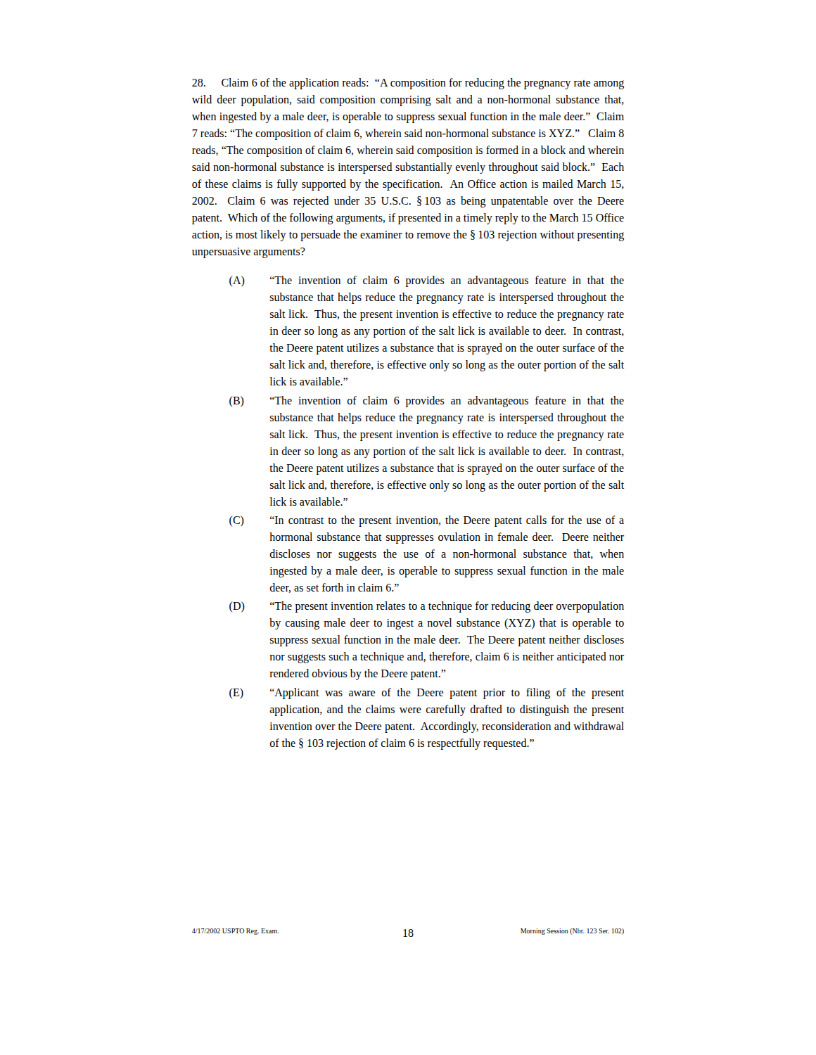28. Claim 6 of the application reads: “A composition for reducing the pregnancy rate among wild deer population, said composition comprising salt and a non-hormonal substance that, when ingested by a male deer, is operable to suppress sexual function in the male deer.” Claim 7 reads: “The composition of claim 6, wherein said non-hormonal substance is XYZ.” Claim 8 reads, “The composition of claim 6, wherein said composition is formed in a block and wherein said non-hormonal substance is interspersed substantially evenly throughout said block.” Each of these claims is fully supported by the specification. An Office action is mailed March 15, 2002. Claim 6 was rejected under 35 U.S.C. § 103 as being unpatentable over the Deere patent. Which of the following arguments, if presented in a timely reply to the March 15 Office action, is most likely to persuade the examiner to remove the § 103 rejection without presenting unpersuasive arguments?
(A)“The invention of claim 6 provides an advantageous feature in that the substance that helps reduce the pregnancy rate is interspersed throughout the salt lick. Thus, the present invention is effective to reduce the pregnancy rate in deer so long as any portion of the salt lick is available to deer. In contrast, the Deere patent utilizes a substance that is sprayed on the outer surface of the salt lick and, therefore, is effective only so long as the outer portion of the salt lick is available.”
(B)“The invention of claim 6 provides an advantageous feature in that the substance that helps reduce the pregnancy rate is interspersed throughout the salt lick. Thus, the present invention is effective to reduce the pregnancy rate in deer so long as any portion of the salt lick is available to deer. In contrast, the Deere patent utilizes a substance that is sprayed on the outer surface of the salt lick and, therefore, is effective only so long as the outer portion of the salt lick is available.”
(C)“In contrast to the present invention, the Deere patent calls for the use of a hormonal substance that suppresses ovulation in female deer. Deere neither discloses nor suggests the use of a non-hormonal substance that, when ingested by a male deer, is operable to suppress sexual function in the male deer, as set forth in claim 6.”
(D)“The present invention relates to a technique for reducing deer overpopulation by causing male deer to ingest a novel substance (XYZ) that is operable to suppress sexual function in the male deer. The Deere patent neither discloses nor suggests such a technique and, therefore, claim 6 is neither anticipated nor rendered obvious by the Deere patent.”
(E)“Applicant was aware of the Deere patent prior to filing of the present application, and the claims were carefully drafted to distinguish the present invention over the Deere patent. Accordingly, reconsideration and withdrawal of the § 103 rejection of claim 6 is respectfully requested.”
4/17/2002 USPTO Reg. Exam. Morning Session (Nbr. 123 Ser. 102)
18